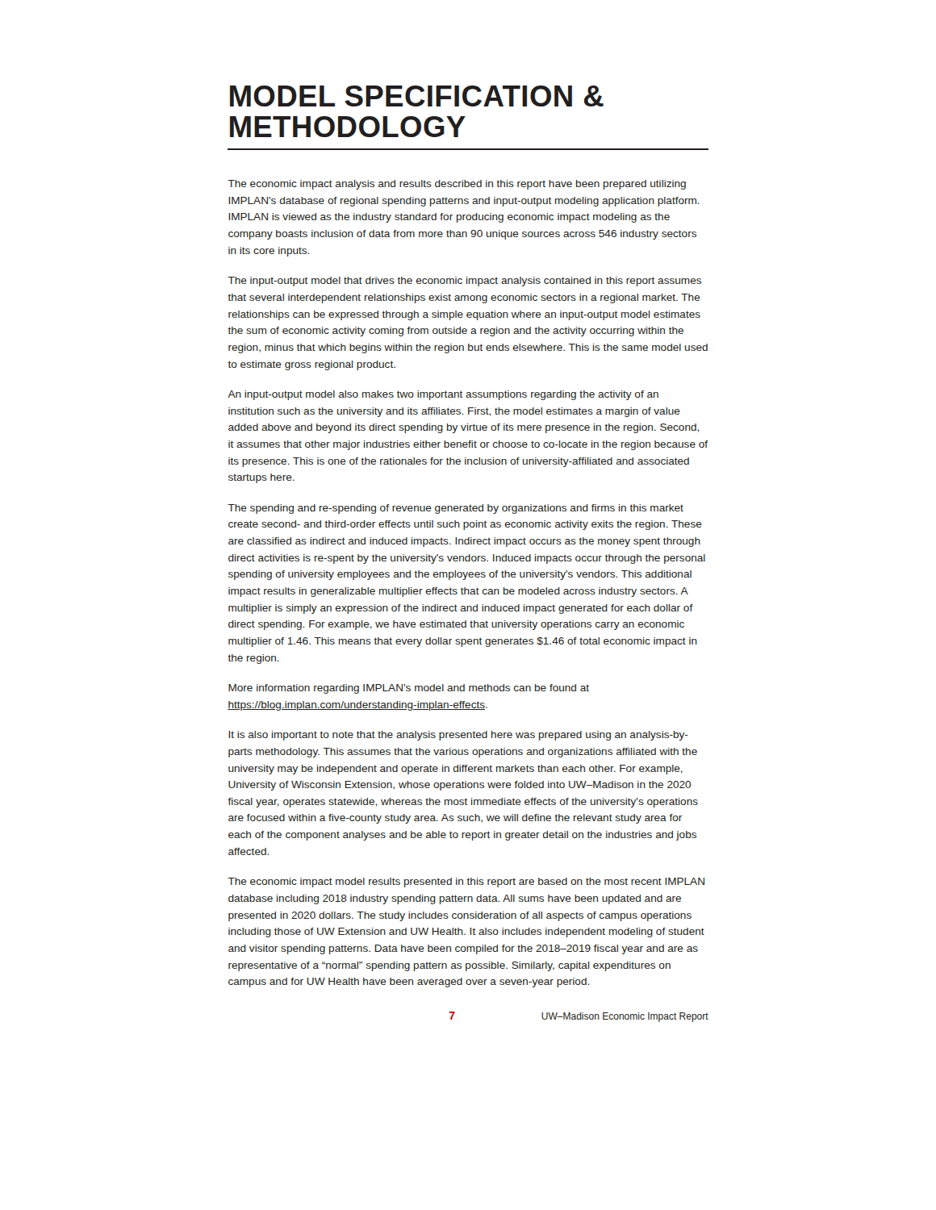Model Specification & Methodology
The economic impact analysis and results described in this report have been prepared utilizing IMPLAN's database of regional spending patterns and input-output modeling application platform. IMPLAN is viewed as the industry standard for producing economic impact modeling as the company boasts inclusion of data from more than 90 unique sources across 546 industry sectors in its core inputs.
The input-output model that drives the economic impact analysis contained in this report assumes that several interdependent relationships exist among economic sectors in a regional market. The relationships can be expressed through a simple equation where an input-output model estimates the sum of economic activity coming from outside a region and the activity occurring within the region, minus that which begins within the region but ends elsewhere. This is the same model used to estimate gross regional product.
An input-output model also makes two important assumptions regarding the activity of an institution such as the university and its affiliates. First, the model estimates a margin of value added above and beyond its direct spending by virtue of its mere presence in the region. Second, it assumes that other major industries either benefit or choose to co-locate in the region because of its presence. This is one of the rationales for the inclusion of university-affiliated and associated startups here.
The spending and re-spending of revenue generated by organizations and firms in this market create second- and third-order effects until such point as economic activity exits the region. These are classified as indirect and induced impacts. Indirect impact occurs as the money spent through direct activities is re-spent by the university's vendors. Induced impacts occur through the personal spending of university employees and the employees of the university's vendors. This additional impact results in generalizable multiplier effects that can be modeled across industry sectors. A multiplier is simply an expression of the indirect and induced impact generated for each dollar of direct spending. For example, we have estimated that university operations carry an economic multiplier of 1.46. This means that every dollar spent generates $1.46 of total economic impact in the region.
More information regarding IMPLAN's model and methods can be found at https://blog.implan.com/understanding-implan-effects.
It is also important to note that the analysis presented here was prepared using an analysis-by-parts methodology. This assumes that the various operations and organizations affiliated with the university may be independent and operate in different markets than each other. For example, University of Wisconsin Extension, whose operations were folded into UW–Madison in the 2020 fiscal year, operates statewide, whereas the most immediate effects of the university's operations are focused within a five-county study area. As such, we will define the relevant study area for each of the component analyses and be able to report in greater detail on the industries and jobs affected.
The economic impact model results presented in this report are based on the most recent IMPLAN database including 2018 industry spending pattern data. All sums have been updated and are presented in 2020 dollars. The study includes consideration of all aspects of campus operations including those of UW Extension and UW Health. It also includes independent modeling of student and visitor spending patterns. Data have been compiled for the 2018–2019 fiscal year and are as representative of a “normal” spending pattern as possible. Similarly, capital expenditures on campus and for UW Health have been averaged over a seven-year period.
7 UW–Madison Economic Impact Report